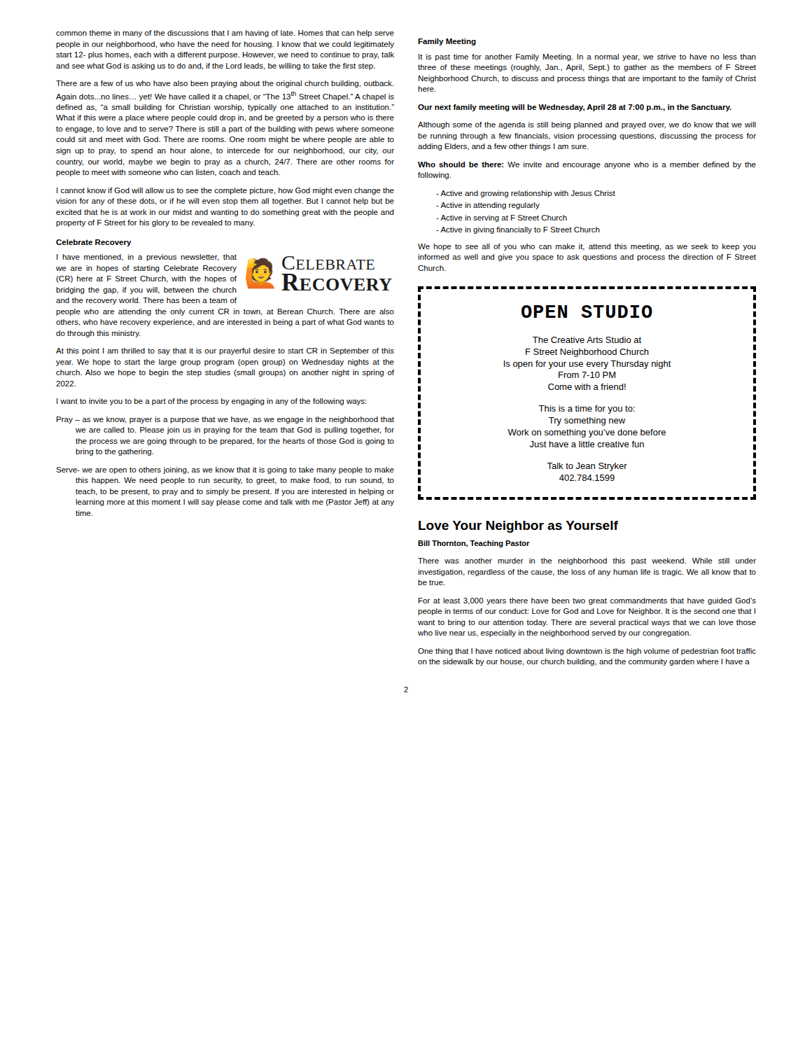common theme in many of the discussions that I am having of late. Homes that can help serve people in our neighborhood, who have the need for housing. I know that we could legitimately start 12- plus homes, each with a different purpose. However, we need to continue to pray, talk and see what God is asking us to do and, if the Lord leads, be willing to take the first step.
There are a few of us who have also been praying about the original church building, outback. Again dots...no lines… yet! We have called it a chapel, or “The 13th Street Chapel.” A chapel is defined as, “a small building for Christian worship, typically one attached to an institution.” What if this were a place where people could drop in, and be greeted by a person who is there to engage, to love and to serve? There is still a part of the building with pews where someone could sit and meet with God. There are rooms. One room might be where people are able to sign up to pray, to spend an hour alone, to intercede for our neighborhood, our city, our country, our world, maybe we begin to pray as a church, 24/7. There are other rooms for people to meet with someone who can listen, coach and teach.
I cannot know if God will allow us to see the complete picture, how God might even change the vision for any of these dots, or if he will even stop them all together. But I cannot help but be excited that he is at work in our midst and wanting to do something great with the people and property of F Street for his glory to be revealed to many.
Celebrate Recovery
🙋
CELEBRATE RECOVERY
I have mentioned, in a previous newsletter, that we are in hopes of starting Celebrate Recovery (CR) here at F Street Church, with the hopes of bridging the gap, if you will, between the church and the recovery world. There has been a team of people who are attending the only current CR in town, at Berean Church. There are also others, who have recovery experience, and are interested in being a part of what God wants to do through this ministry.
At this point I am thrilled to say that it is our prayerful desire to start CR in September of this year. We hope to start the large group program (open group) on Wednesday nights at the church. Also we hope to begin the step studies (small groups) on another night in spring of 2022.
I want to invite you to be a part of the process by engaging in any of the following ways:
Pray – as we know, prayer is a purpose that we have, as we engage in the neighborhood that we are called to. Please join us in praying for the team that God is pulling together, for the process we are going through to be prepared, for the hearts of those God is going to bring to the gathering.
Serve- we are open to others joining, as we know that it is going to take many people to make this happen. We need people to run security, to greet, to make food, to run sound, to teach, to be present, to pray and to simply be present. If you are interested in helping or learning more at this moment I will say please come and talk with me (Pastor Jeff) at any time.
Family Meeting
It is past time for another Family Meeting. In a normal year, we strive to have no less than three of these meetings (roughly, Jan., April, Sept.) to gather as the members of F Street Neighborhood Church, to discuss and process things that are important to the family of Christ here.
Our next family meeting will be Wednesday, April 28 at 7:00 p.m., in the Sanctuary.
Although some of the agenda is still being planned and prayed over, we do know that we will be running through a few financials, vision processing questions, discussing the process for adding Elders, and a few other things I am sure.
Who should be there: We invite and encourage anyone who is a member defined by the following.
Active and growing relationship with Jesus Christ
Active in attending regularly
Active in serving at F Street Church
Active in giving financially to F Street Church
We hope to see all of you who can make it, attend this meeting, as we seek to keep you informed as well and give you space to ask questions and process the direction of F Street Church.
OPEN STUDIO
The Creative Arts Studio at
F Street Neighborhood Church
Is open for your use every Thursday night
From 7-10 PM
Come with a friend!
This is a time for you to:
Try something new
Work on something you’ve done before
Just have a little creative fun
Talk to Jean Stryker
402.784.1599
Love Your Neighbor as Yourself
Bill Thornton, Teaching Pastor
There was another murder in the neighborhood this past weekend. While still under investigation, regardless of the cause, the loss of any human life is tragic. We all know that to be true.
For at least 3,000 years there have been two great commandments that have guided God’s people in terms of our conduct: Love for God and Love for Neighbor. It is the second one that I want to bring to our attention today. There are several practical ways that we can love those who live near us, especially in the neighborhood served by our congregation.
One thing that I have noticed about living downtown is the high volume of pedestrian foot traffic on the sidewalk by our house, our church building, and the community garden where I have a
2